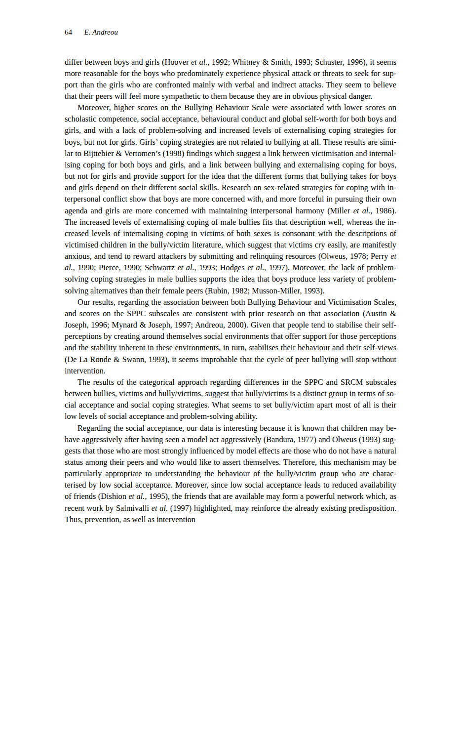64 E. Andreou
differ between boys and girls (Hoover et al., 1992; Whitney & Smith, 1993; Schuster, 1996), it seems more reasonable for the boys who predominately experience physical attack or threats to seek for support than the girls who are confronted mainly with verbal and indirect attacks. They seem to believe that their peers will feel more sympathetic to them because they are in obvious physical danger.
Moreover, higher scores on the Bullying Behaviour Scale were associated with lower scores on scholastic competence, social acceptance, behavioural conduct and global self-worth for both boys and girls, and with a lack of problem-solving and increased levels of externalising coping strategies for boys, but not for girls. Girls’ coping strategies are not related to bullying at all. These results are similar to Bijttebier & Vertomen’s (1998) findings which suggest a link between victimisation and internalising coping for both boys and girls, and a link between bullying and externalising coping for boys, but not for girls and provide support for the idea that the different forms that bullying takes for boys and girls depend on their different social skills. Research on sex-related strategies for coping with interpersonal conflict show that boys are more concerned with, and more forceful in pursuing their own agenda and girls are more concerned with maintaining interpersonal harmony (Miller et al., 1986). The increased levels of externalising coping of male bullies fits that description well, whereas the increased levels of internalising coping in victims of both sexes is consonant with the descriptions of victimised children in the bully/victim literature, which suggest that victims cry easily, are manifestly anxious, and tend to reward attackers by submitting and relinquing resources (Olweus, 1978; Perry et al., 1990; Pierce, 1990; Schwartz et al., 1993; Hodges et al., 1997). Moreover, the lack of problem-solving coping strategies in male bullies supports the idea that boys produce less variety of problem-solving alternatives than their female peers (Rubin, 1982; Musson-Miller, 1993).
Our results, regarding the association between both Bullying Behaviour and Victimisation Scales, and scores on the SPPC subscales are consistent with prior research on that association (Austin & Joseph, 1996; Mynard & Joseph, 1997; Andreou, 2000). Given that people tend to stabilise their self-perceptions by creating around themselves social environments that offer support for those perceptions and the stability inherent in these environments, in turn, stabilises their behaviour and their self-views (De La Ronde & Swann, 1993), it seems improbable that the cycle of peer bullying will stop without intervention.
The results of the categorical approach regarding differences in the SPPC and SRCM subscales between bullies, victims and bully/victims, suggest that bully/victims is a distinct group in terms of social acceptance and social coping strategies. What seems to set bully/victim apart most of all is their low levels of social acceptance and problem-solving ability.
Regarding the social acceptance, our data is interesting because it is known that children may behave aggressively after having seen a model act aggressively (Bandura, 1977) and Olweus (1993) suggests that those who are most strongly influenced by model effects are those who do not have a natural status among their peers and who would like to assert themselves. Therefore, this mechanism may be particularly appropriate to understanding the behaviour of the bully/victim group who are characterised by low social acceptance. Moreover, since low social acceptance leads to reduced availability of friends (Dishion et al., 1995), the friends that are available may form a powerful network which, as recent work by Salmivalli et al. (1997) highlighted, may reinforce the already existing predisposition. Thus, prevention, as well as intervention